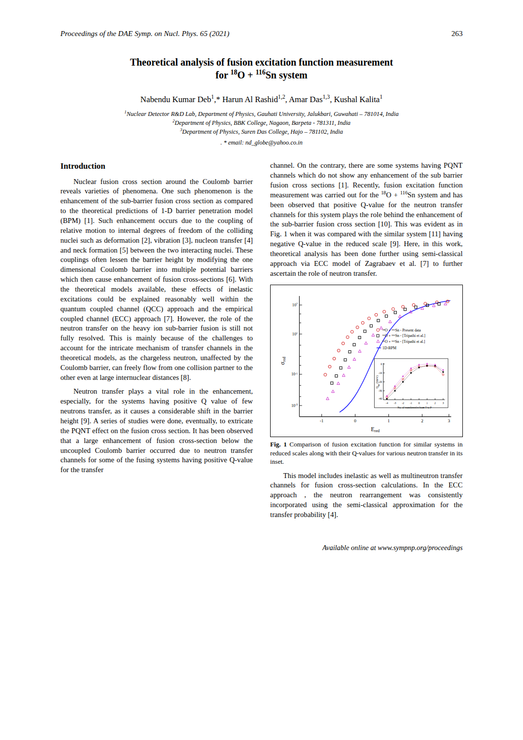Proceedings of the DAE Symp. on Nucl. Phys. 65 (2021) 263
Theoretical analysis of fusion excitation function measurement
for 18O + 116Sn system
Nabendu Kumar Deb1,* Harun Al Rashid1,2, Amar Das1,3, Kushal Kalita1
1Nuclear Detector R&D Lab, Department of Physics, Gauhati University, Jalukbari, Guwahati – 781014, India
2Department of Physics, BBK College, Nagaon, Barpeta - 781311, India
3Department of Physics, Suren Das College, Hajo – 781102, India
. * email: nd_globe@yahoo.co.in
Introduction
Nuclear fusion cross section around the Coulomb barrier reveals varieties of phenomena. One such phenomenon is the enhancement of the sub-barrier fusion cross section as compared to the theoretical predictions of 1-D barrier penetration model (BPM) [1]. Such enhancement occurs due to the coupling of relative motion to internal degrees of freedom of the colliding nuclei such as deformation [2], vibration [3], nucleon transfer [4] and neck formation [5] between the two interacting nuclei. These couplings often lessen the barrier height by modifying the one dimensional Coulomb barrier into multiple potential barriers which then cause enhancement of fusion cross-sections [6]. With the theoretical models available, these effects of inelastic excitations could be explained reasonably well within the quantum coupled channel (QCC) approach and the empirical coupled channel (ECC) approach [7]. However, the role of the neutron transfer on the heavy ion sub-barrier fusion is still not fully resolved. This is mainly because of the challenges to account for the intricate mechanism of transfer channels in the theoretical models, as the chargeless neutron, unaffected by the Coulomb barrier, can freely flow from one collision partner to the other even at large internuclear distances [8].
Neutron transfer plays a vital role in the enhancement, especially, for the systems having positive Q value of few neutrons transfer, as it causes a considerable shift in the barrier height [9]. A series of studies were done, eventually, to extricate the PQNT effect on the fusion cross section. It has been observed that a large enhancement of fusion cross-section below the uncoupled Coulomb barrier occurred due to neutron transfer channels for some of the fusing systems having positive Q-value for the transfer
channel. On the contrary, there are some systems having PQNT channels which do not show any enhancement of the sub barrier fusion cross sections [1]. Recently, fusion excitation function measurement was carried out for the 18O + 116Sn system and has been observed that positive Q-value for the neutron transfer channels for this system plays the role behind the enhancement of the sub-barrier fusion cross section [10]. This was evident as in Fig. 1 when it was compared with the similar system [11] having negative Q-value in the reduced scale [9]. Here, in this work, theoretical analysis has been done further using semi-classical approach via ECC model of Zagrabaev et al. [7] to further ascertain the role of neutron transfer.
107 101 10-1 10-3 -1 0 1 2 3 Ered σred ¹⁸O + ¹¹⁶Sn - Present data ¹⁶O + ¹¹⁶Sn - [Tripathi et al.] ¹⁶O + ¹¹²Sn - [Tripathi et al.] 1D-BPM 0 -10 -20 -30 -40 -4 -3 -2 -1 0 1 2 3 No. of transferred n from T to P Qgg (MeV)
Fig. 1 Comparison of fusion excitation function for similar systems in reduced scales along with their Q-values for various neutron transfer in its inset.
This model includes inelastic as well as multineutron transfer channels for fusion cross-section calculations. In the ECC approach , the neutron rearrangement was consistently incorporated using the semi-classical approximation for the transfer probability [4].
Available online at www.sympnp.org/proceedings